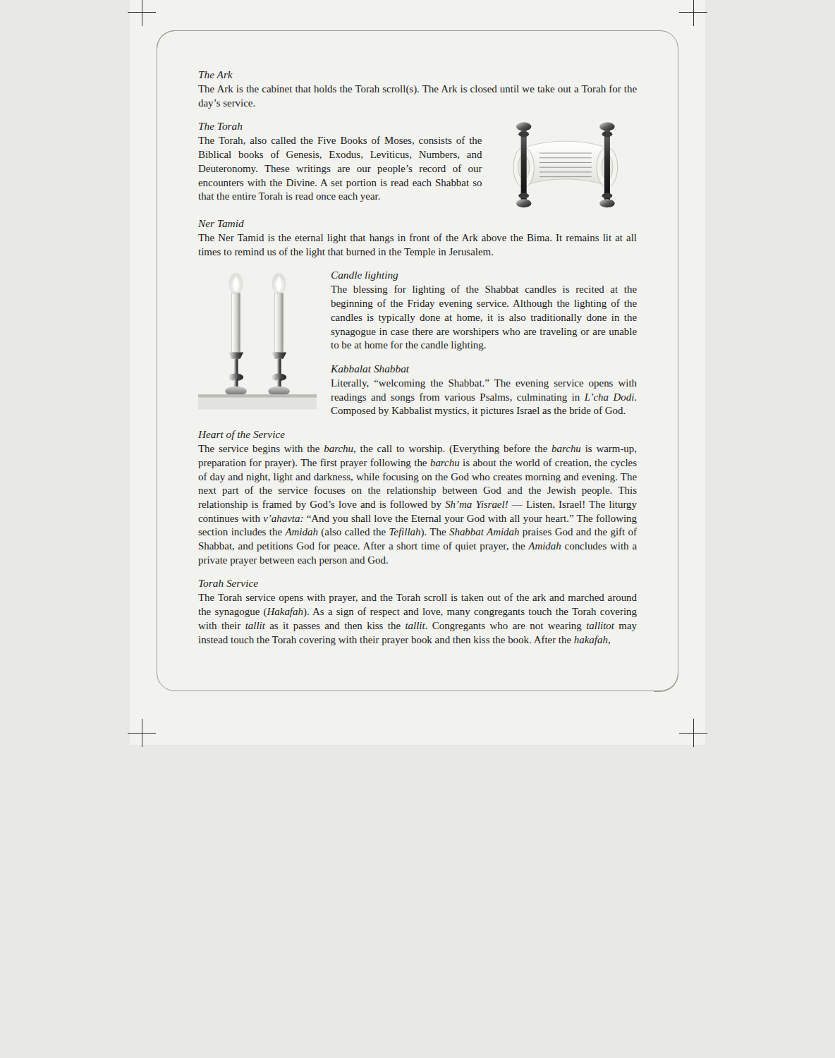The Ark
The Ark is the cabinet that holds the Torah scroll(s). The Ark is closed until we take out a Torah for the day’s service.
The Torah
The Torah, also called the Five Books of Moses, consists of the Biblical books of Genesis, Exodus, Leviticus, Numbers, and Deuteronomy. These writings are our people’s record of our encounters with the Divine. A set portion is read each Shabbat so that the entire Torah is read once each year.
Ner Tamid
The Ner Tamid is the eternal light that hangs in front of the Ark above the Bima. It remains lit at all times to remind us of the light that burned in the Temple in Jerusalem.
Candle lighting
The blessing for lighting of the Shabbat candles is recited at the beginning of the Friday evening service. Although the lighting of the candles is typically done at home, it is also traditionally done in the synagogue in case there are worshipers who are traveling or are unable to be at home for the candle lighting.
Kabbalat Shabbat
Literally, “welcoming the Shabbat.” The evening service opens with readings and songs from various Psalms, culminating in L’cha Dodi. Composed by Kabbalist mystics, it pictures Israel as the bride of God.
Heart of the Service
The service begins with the barchu, the call to worship. (Everything before the barchu is warm-up, preparation for prayer). The first prayer following the barchu is about the world of creation, the cycles of day and night, light and darkness, while focusing on the God who creates morning and evening. The next part of the service focuses on the relationship between God and the Jewish people. This relationship is framed by God’s love and is followed by Sh’ma Yisrael! — Listen, Israel! The liturgy continues with v’ahavta: “And you shall love the Eternal your God with all your heart.” The following section includes the Amidah (also called the Tefillah). The Shabbat Amidah praises God and the gift of Shabbat, and petitions God for peace. After a short time of quiet prayer, the Amidah concludes with a private prayer between each person and God.
Torah Service
The Torah service opens with prayer, and the Torah scroll is taken out of the ark and marched around the synagogue (Hakafah). As a sign of respect and love, many congregants touch the Torah covering with their tallit as it passes and then kiss the tallit. Congregants who are not wearing tallitot may instead touch the Torah covering with their prayer book and then kiss the book. After the hakafah,